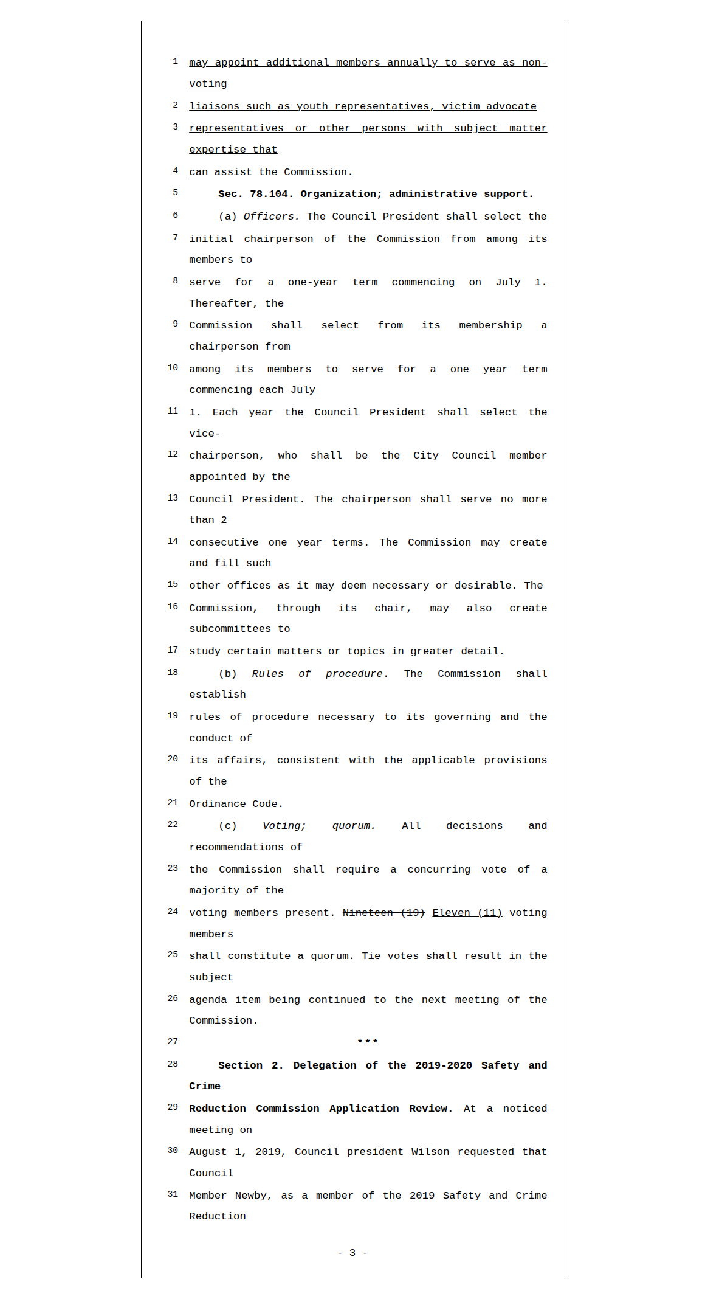| 1 | may appoint additional members annually to serve as non-voting |
| 2 | liaisons such as youth representatives, victim advocate |
| 3 | representatives or other persons with subject matter expertise that |
| 4 | can assist the Commission. |
| 5 | Sec. 78.104. Organization; administrative support. |
| 6 | (a) Officers. The Council President shall select the |
| 7 | initial chairperson of the Commission from among its members to |
| 8 | serve for a one-year term commencing on July 1. Thereafter, the |
| 9 | Commission shall select from its membership a chairperson from |
| 10 | among its members to serve for a one year term commencing each July |
| 11 | 1. Each year the Council President shall select the vice- |
| 12 | chairperson, who shall be the City Council member appointed by the |
| 13 | Council President. The chairperson shall serve no more than 2 |
| 14 | consecutive one year terms. The Commission may create and fill such |
| 15 | other offices as it may deem necessary or desirable. The |
| 16 | Commission, through its chair, may also create subcommittees to |
| 17 | study certain matters or topics in greater detail. |
| 18 | (b) Rules of procedure . The Commission shall establish |
| 19 | rules of procedure necessary to its governing and the conduct of |
| 20 | its affairs, consistent with the applicable provisions of the |
| 21 | Ordinance Code. |
| 22 | (c) Voting; quorum. All decisions and recommendations of |
| 23 | the Commission shall require a concurring vote of a majority of the |
| 24 | voting members present. Nineteen (19) Eleven (11) voting members |
| 25 | shall constitute a quorum. Tie votes shall result in the subject |
| 26 | agenda item being continued to the next meeting of the Commission. |
| 27 | *** |
| 28 | Section 2. Delegation of the 2019-2020 Safety and Crime |
| 29 | Reduction Commission Application Review. At a noticed meeting on |
| 30 | August 1, 2019, Council president Wilson requested that Council |
| 31 | Member Newby, as a member of the 2019 Safety and Crime Reduction |
- 3 -